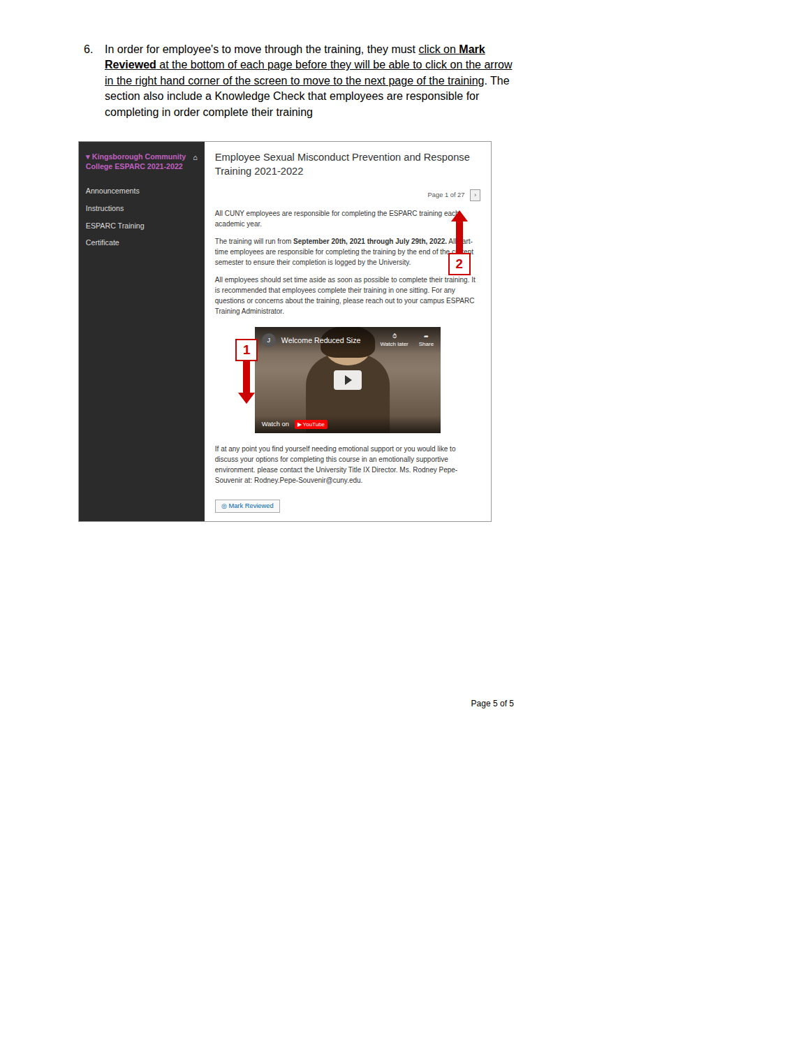6.
In order for employee's to move through the training, they must click on Mark Reviewed at the bottom of each page before they will be able to click on the arrow in the right hand corner of the screen to move to the next page of the training. The section also include a Knowledge Check that employees are responsible for completing in order complete their training
⌂
▾ Kingsborough Community College ESPARC 2021-2022
Announcements
Instructions
ESPARC Training
Certificate
Employee Sexual Misconduct Prevention and Response Training 2021-2022
Page 1 of 27 ›
All CUNY employees are responsible for completing the ESPARC training each academic year.
The training will run from September 20th, 2021 through July 29th, 2022. All part-time employees are responsible for completing the training by the end of the current semester to ensure their completion is logged by the University.
All employees should set time aside as soon as possible to complete their training. It is recommended that employees complete their training in one sitting. For any questions or concerns about the training, please reach out to your campus ESPARC Training Administrator.
J
Welcome Reduced Size
⏱
Watch later
➦
Share
Watch on ▶ YouTube
If at any point you find yourself needing emotional support or you would like to discuss your options for completing this course in an emotionally supportive environment. please contact the University Title IX Director. Ms. Rodney Pepe-Souvenir at: Rodney.Pepe-Souvenir@cuny.edu.
◎ Mark Reviewed
1
2
Page 5 of 5